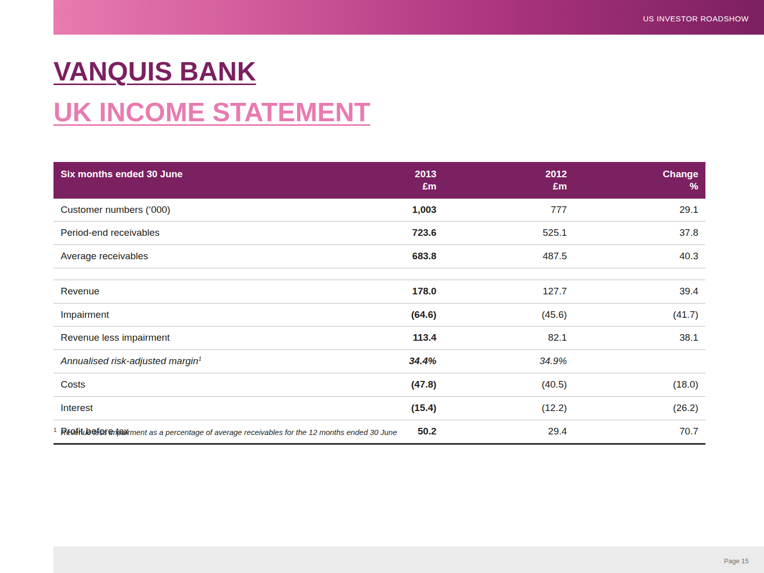US INVESTOR ROADSHOW
VANQUIS BANK
UK INCOME STATEMENT
| Six months ended 30 June | 2013 £m | 2012 £m | Change % |
| --- | --- | --- | --- |
| Customer numbers (‘000) | 1,003 | 777 | 29.1 |
| Period-end receivables | 723.6 | 525.1 | 37.8 |
| Average receivables | 683.8 | 487.5 | 40.3 |
| Revenue | 178.0 | 127.7 | 39.4 |
| Impairment | (64.6) | (45.6) | (41.7) |
| Revenue less impairment | 113.4 | 82.1 | 38.1 |
| Annualised risk-adjusted margin 1 | 34.4% | 34.9% | |
| Costs | (47.8) | (40.5) | (18.0) |
| Interest | (15.4) | (12.2) | (26.2) |
| Profit before tax | 50.2 | 29.4 | 70.7 |
1 Revenue less impairment as a percentage of average receivables for the 12 months ended 30 June
Page 15